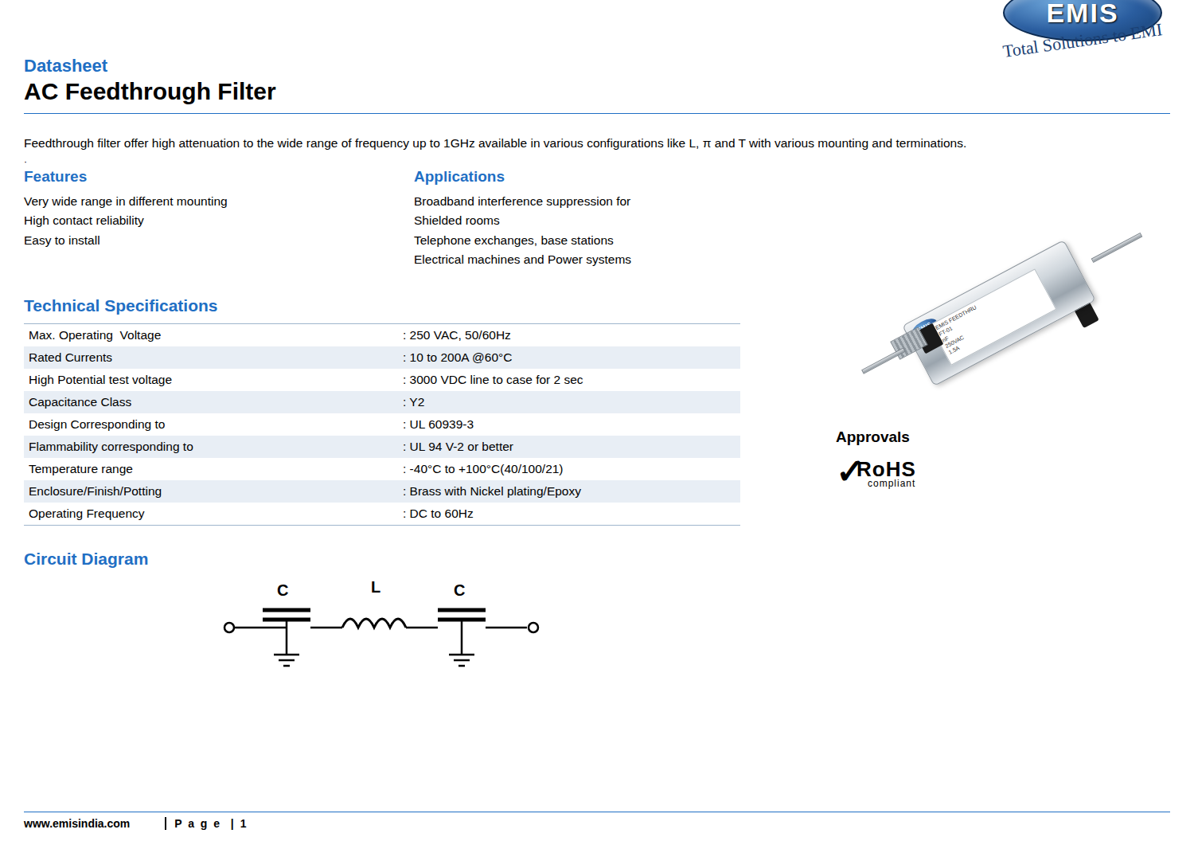EMIS
Total Solutions to EMI
Datasheet
AC Feedthrough Filter
Feedthrough filter offer high attenuation to the wide range of frequency up to 1GHz available in various configurations like L, π and T with various mounting and terminations.
·
Features
Very wide range in different mounting
High contact reliability
Easy to install
Applications
Broadband interference suppression for
Shielded rooms
Telephone exchanges, base stations
Electrical machines and Power systems
Technical Specifications
| Max. Operating Voltage | : 250 VAC, 50/60Hz |
| Rated Currents | : 10 to 200A @60°C |
| High Potential test voltage | : 3000 VDC line to case for 2 sec |
| Capacitance Class | : Y2 |
| Design Corresponding to | : UL 60939-3 |
| Flammability corresponding to | : UL 94 V-2 or better |
| Temperature range | : -40°C to +100°C(40/100/21) |
| Enclosure/Finish/Potting | : Brass with Nickel plating/Epoxy |
| Operating Frequency | : DC to 60Hz |
EMIS
EMIS FEEDTHRU
FT-01
nF
250VAC
1.5A
Approvals
✓ RoHS compliant
Circuit Diagram
C L C
www.emisindia.com P a g e | 1